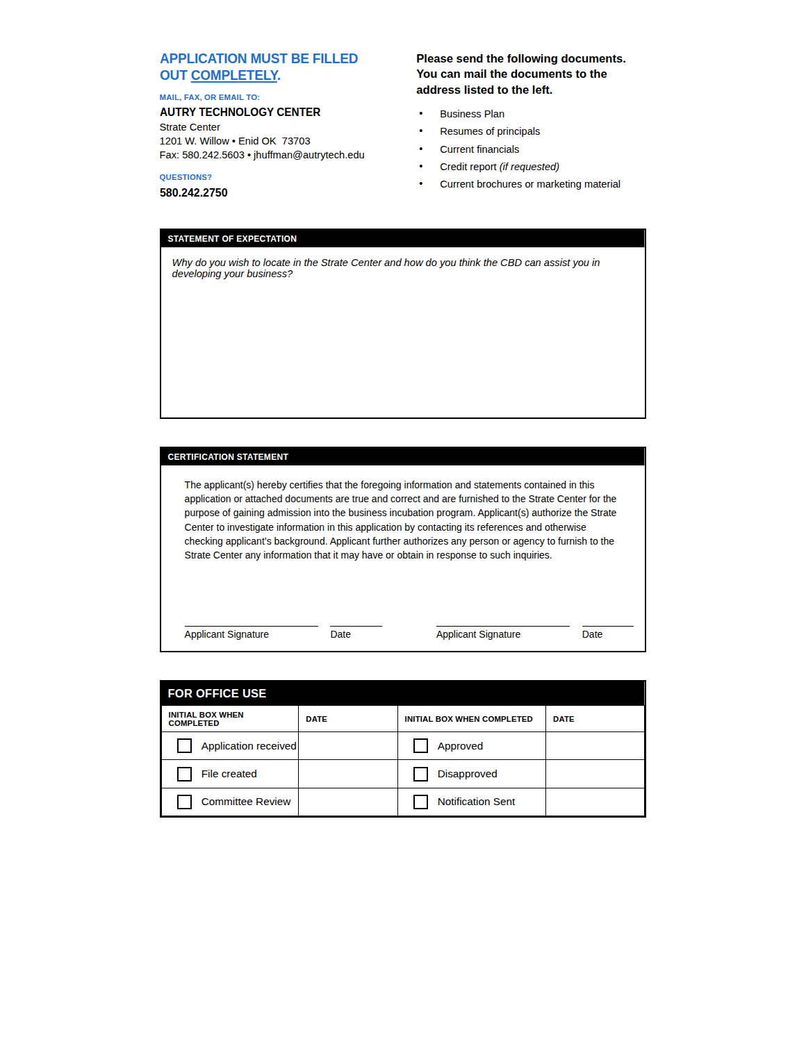APPLICATION MUST BE FILLED OUT COMPLETELY.
MAIL, FAX, OR EMAIL TO:
AUTRY TECHNOLOGY CENTER
Strate Center
1201 W. Willow • Enid OK 73703
Fax: 580.242.5603 • jhuffman@autrytech.edu
QUESTIONS?
580.242.2750
Please send the following documents. You can mail the documents to the address listed to the left.
Business Plan
Resumes of principals
Current financials
Credit report (if requested)
Current brochures or marketing material
STATEMENT OF EXPECTATION
Why do you wish to locate in the Strate Center and how do you think the CBD can assist you in developing your business?
CERTIFICATION STATEMENT
The applicant(s) hereby certifies that the foregoing information and statements contained in this application or attached documents are true and correct and are furnished to the Strate Center for the purpose of gaining admission into the business incubation program. Applicant(s) authorize the Strate Center to investigate information in this application by contacting its references and otherwise checking applicant’s background. Applicant further authorizes any person or agency to furnish to the Strate Center any information that it may have or obtain in response to such inquiries.
Applicant Signature
Date
Applicant Signature
Date
FOR OFFICE USE
| INITIAL BOX WHEN COMPLETED | DATE | INITIAL BOX WHEN COMPLETED | DATE |
| --- | --- | --- | --- |
| Application received | | Approved | |
| File created | | Disapproved | |
| Committee Review | | Notification Sent | |